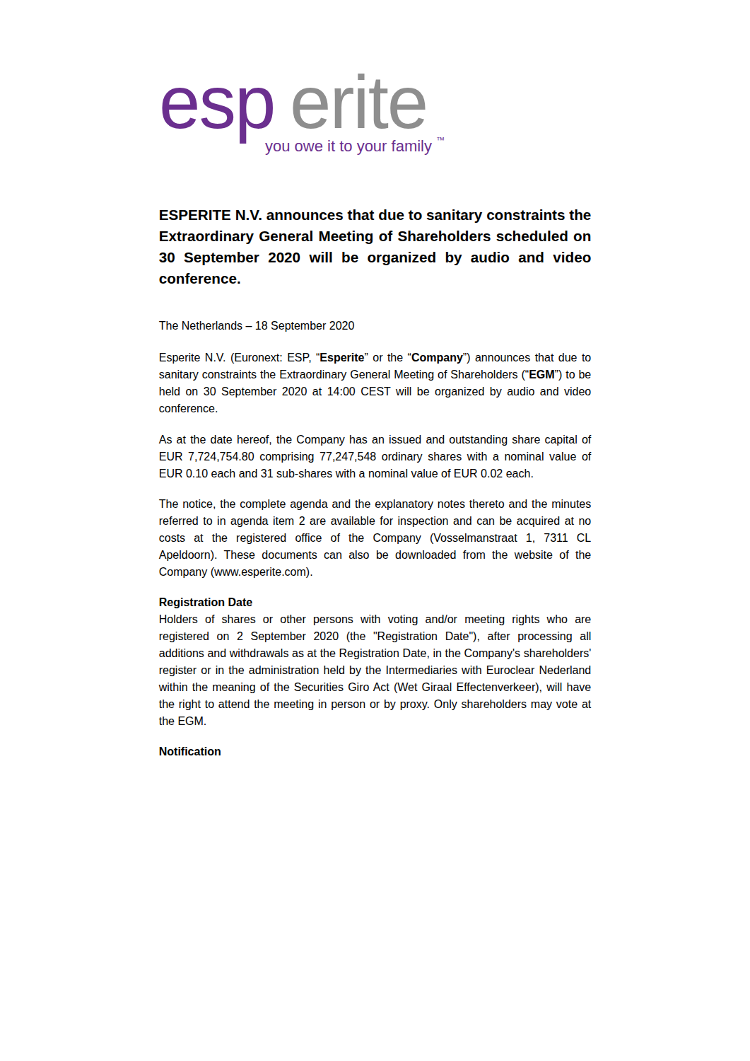esp erite you owe it to your family ™
ESPERITE N.V. announces that due to sanitary constraints the Extraordinary General Meeting of Shareholders scheduled on 30 September 2020 will be organized by audio and video conference.
The Netherlands – 18 September 2020
Esperite N.V. (Euronext: ESP, “Esperite” or the “Company”) announces that due to sanitary constraints the Extraordinary General Meeting of Shareholders (“EGM”) to be held on 30 September 2020 at 14:00 CEST will be organized by audio and video conference.
As at the date hereof, the Company has an issued and outstanding share capital of EUR 7,724,754.80 comprising 77,247,548 ordinary shares with a nominal value of EUR 0.10 each and 31 sub-shares with a nominal value of EUR 0.02 each.
The notice, the complete agenda and the explanatory notes thereto and the minutes referred to in agenda item 2 are available for inspection and can be acquired at no costs at the registered office of the Company (Vosselmanstraat 1, 7311 CL Apeldoorn). These documents can also be downloaded from the website of the Company (www.esperite.com).
Registration Date
Holders of shares or other persons with voting and/or meeting rights who are registered on 2 September 2020 (the "Registration Date"), after processing all additions and withdrawals as at the Registration Date, in the Company's shareholders' register or in the administration held by the Intermediaries with Euroclear Nederland within the meaning of the Securities Giro Act (Wet Giraal Effectenverkeer), will have the right to attend the meeting in person or by proxy. Only shareholders may vote at the EGM.
Notification